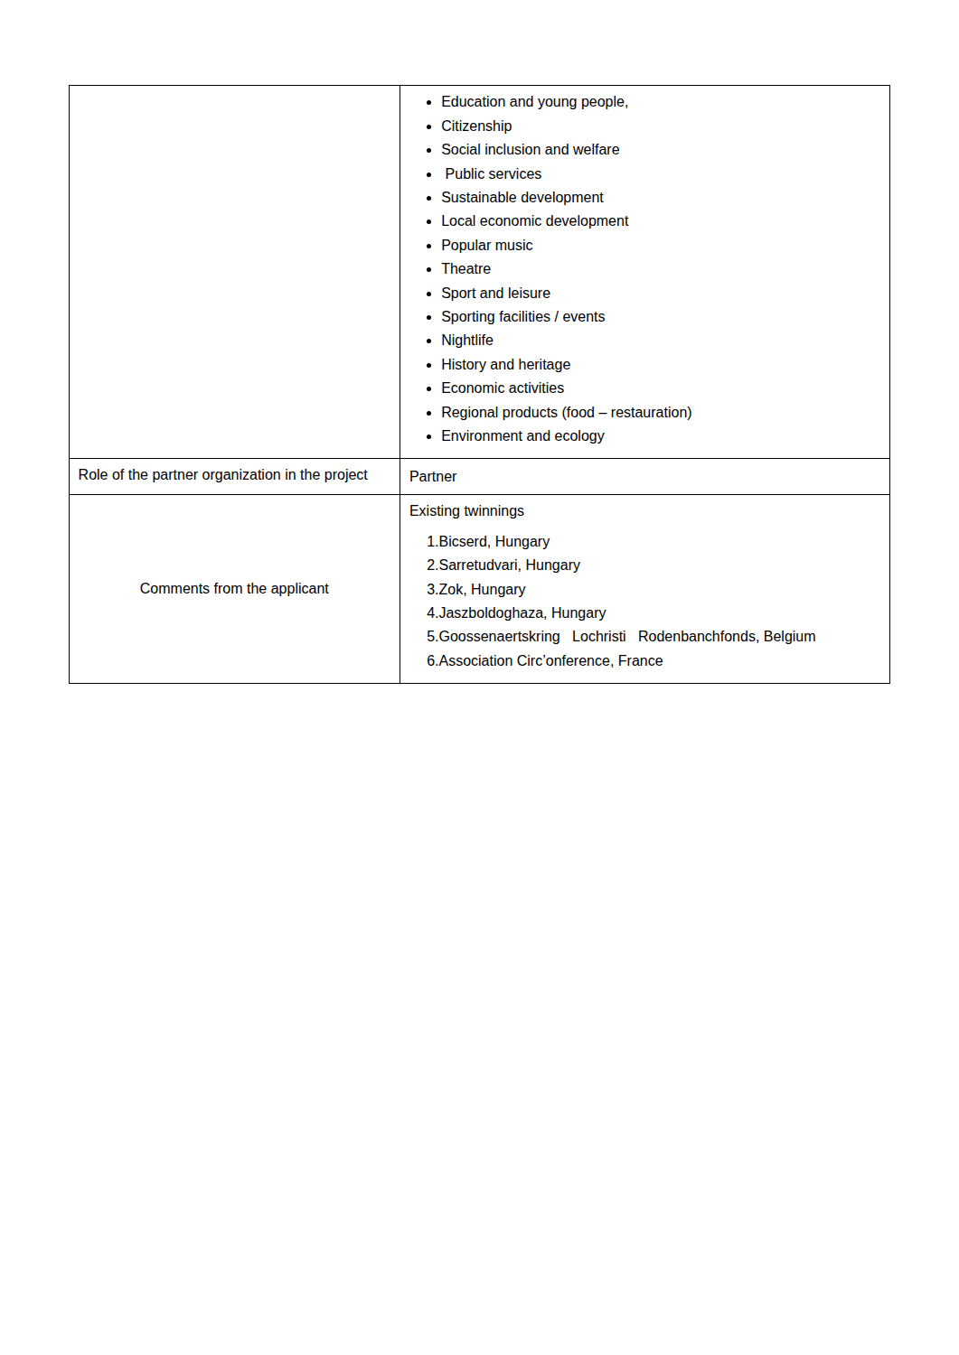| | Education and young people, Citizenship Social inclusion and welfare Public services Sustainable development Local economic development Popular music Theatre Sport and leisure Sporting facilities / events Nightlife History and heritage Economic activities Regional products (food – restauration) Environment and ecology |
| Role of the partner organization in the project | Partner |
| Comments from the applicant | Existing twinnings 1.Bicserd, Hungary 2.Sarretudvari, Hungary 3.Zok, Hungary 4.Jaszboldoghaza, Hungary 5.Goossenaertskring Lochristi Rodenbanchfonds, Belgium 6.Association Circ’onference, France |